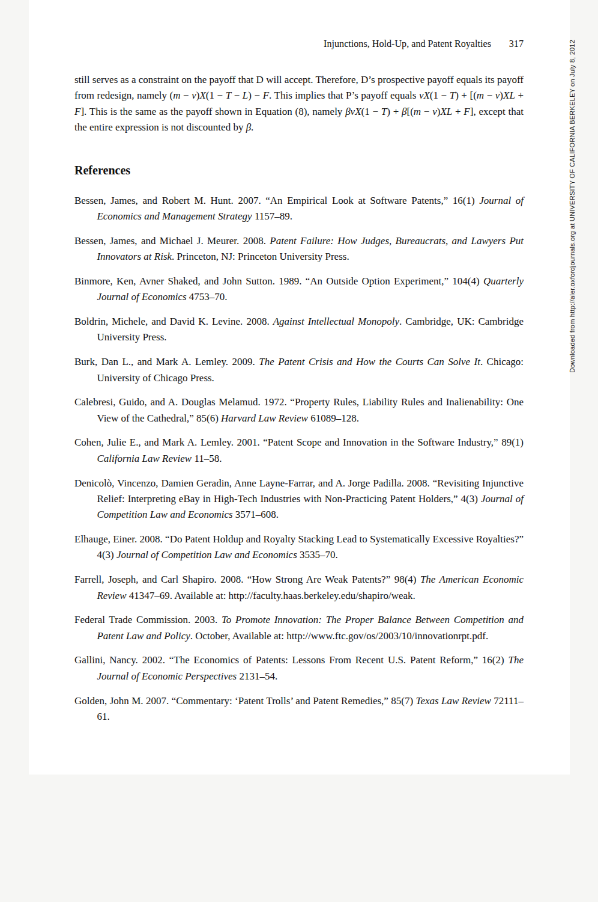Downloaded from http://aler.oxfordjournals.org at UNIVERSITY OF CALIFORNIA BERKELEY on July 8, 2012
Injunctions, Hold-Up, and Patent Royalties 317
still serves as a constraint on the payoff that D will accept. Therefore, D’s prospective payoff equals its payoff from redesign, namely (m − v)X(1 − T − L) − F. This implies that P’s payoff equals vX(1 − T) + [(m − v)XL + F]. This is the same as the payoff shown in Equation (8), namely βvX(1 − T) + β[(m − v)XL + F], except that the entire expression is not discounted by β.
References
Bessen, James, and Robert M. Hunt. 2007. “An Empirical Look at Software Patents,” 16(1) Journal of Economics and Management Strategy 1157–89.
Bessen, James, and Michael J. Meurer. 2008. Patent Failure: How Judges, Bureaucrats, and Lawyers Put Innovators at Risk. Princeton, NJ: Princeton University Press.
Binmore, Ken, Avner Shaked, and John Sutton. 1989. “An Outside Option Experiment,” 104(4) Quarterly Journal of Economics 4753–70.
Boldrin, Michele, and David K. Levine. 2008. Against Intellectual Monopoly. Cambridge, UK: Cambridge University Press.
Burk, Dan L., and Mark A. Lemley. 2009. The Patent Crisis and How the Courts Can Solve It. Chicago: University of Chicago Press.
Calebresi, Guido, and A. Douglas Melamud. 1972. “Property Rules, Liability Rules and Inalienability: One View of the Cathedral,” 85(6) Harvard Law Review 61089–128.
Cohen, Julie E., and Mark A. Lemley. 2001. “Patent Scope and Innovation in the Software Industry,” 89(1) California Law Review 11–58.
Denicolò, Vincenzo, Damien Geradin, Anne Layne-Farrar, and A. Jorge Padilla. 2008. “Revisiting Injunctive Relief: Interpreting eBay in High-Tech Industries with Non-Practicing Patent Holders,” 4(3) Journal of Competition Law and Economics 3571–608.
Elhauge, Einer. 2008. “Do Patent Holdup and Royalty Stacking Lead to Systematically Excessive Royalties?” 4(3) Journal of Competition Law and Economics 3535–70.
Farrell, Joseph, and Carl Shapiro. 2008. “How Strong Are Weak Patents?” 98(4) The American Economic Review 41347–69. Available at: http://faculty.haas.berkeley.edu/shapiro/weak.
Federal Trade Commission. 2003. To Promote Innovation: The Proper Balance Between Competition and Patent Law and Policy. October, Available at: http://www.ftc.gov/os/2003/10/innovationrpt.pdf.
Gallini, Nancy. 2002. “The Economics of Patents: Lessons From Recent U.S. Patent Reform,” 16(2) The Journal of Economic Perspectives 2131–54.
Golden, John M. 2007. “Commentary: ‘Patent Trolls’ and Patent Remedies,” 85(7) Texas Law Review 72111–61.